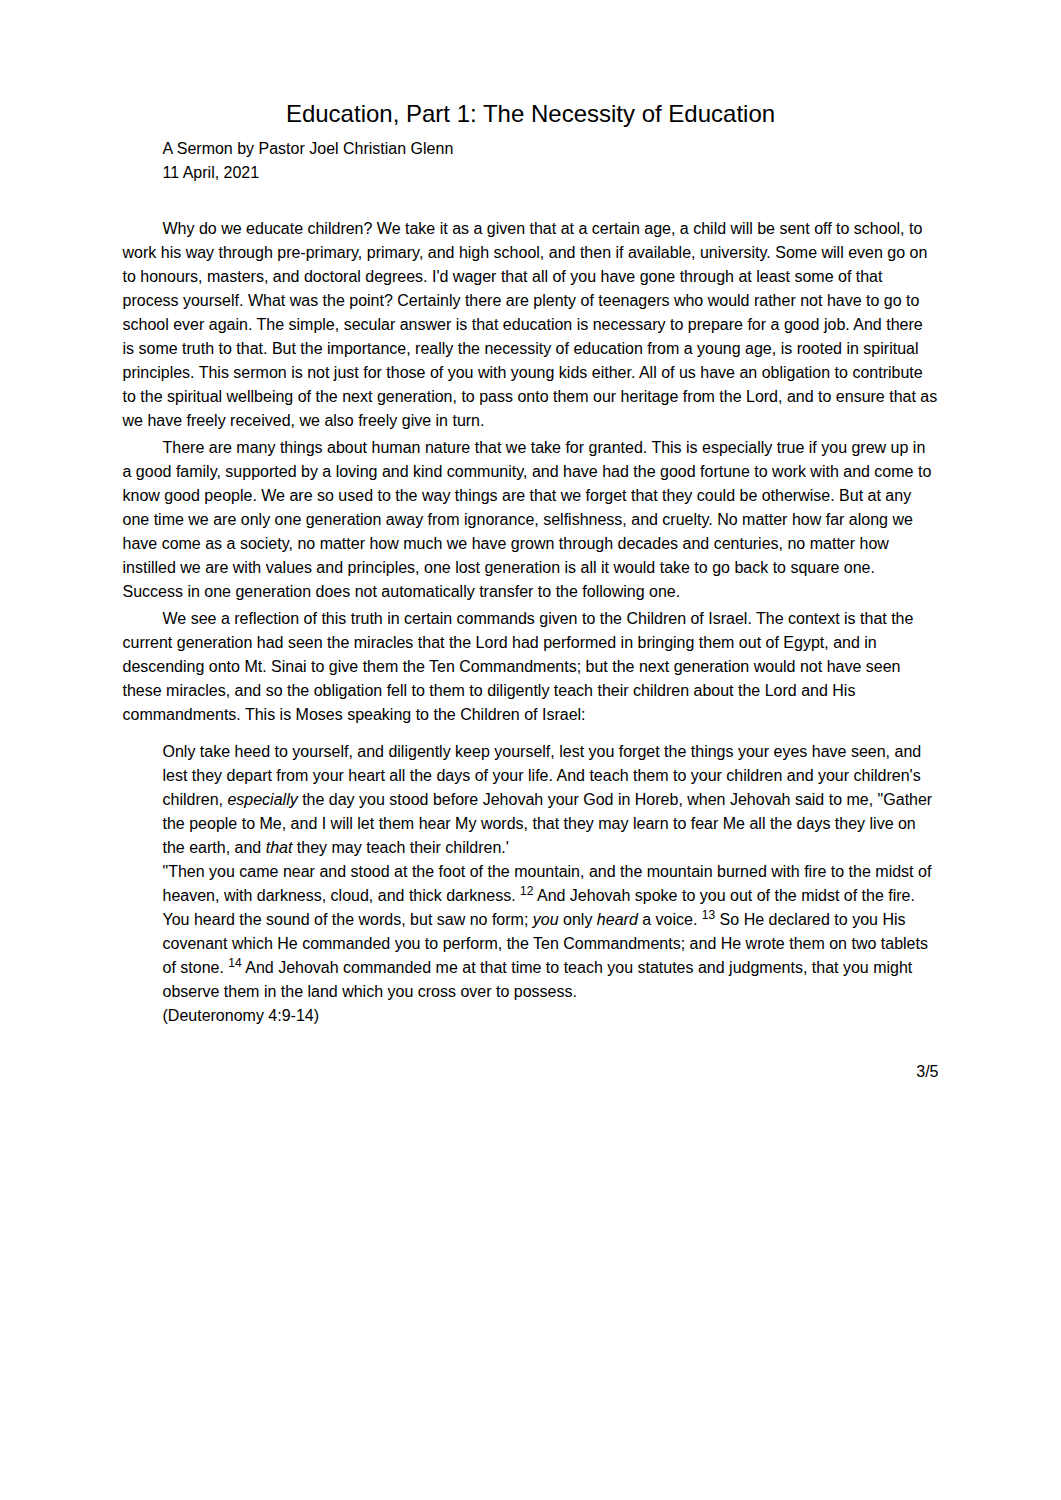Education, Part 1: The Necessity of Education
A Sermon by Pastor Joel Christian Glenn
11 April, 2021
Why do we educate children? We take it as a given that at a certain age, a child will be sent off to school, to work his way through pre-primary, primary, and high school, and then if available, university. Some will even go on to honours, masters, and doctoral degrees. I'd wager that all of you have gone through at least some of that process yourself. What was the point? Certainly there are plenty of teenagers who would rather not have to go to school ever again. The simple, secular answer is that education is necessary to prepare for a good job. And there is some truth to that. But the importance, really the necessity of education from a young age, is rooted in spiritual principles. This sermon is not just for those of you with young kids either. All of us have an obligation to contribute to the spiritual wellbeing of the next generation, to pass onto them our heritage from the Lord, and to ensure that as we have freely received, we also freely give in turn.
There are many things about human nature that we take for granted. This is especially true if you grew up in a good family, supported by a loving and kind community, and have had the good fortune to work with and come to know good people. We are so used to the way things are that we forget that they could be otherwise. But at any one time we are only one generation away from ignorance, selfishness, and cruelty. No matter how far along we have come as a society, no matter how much we have grown through decades and centuries, no matter how instilled we are with values and principles, one lost generation is all it would take to go back to square one. Success in one generation does not automatically transfer to the following one.
We see a reflection of this truth in certain commands given to the Children of Israel. The context is that the current generation had seen the miracles that the Lord had performed in bringing them out of Egypt, and in descending onto Mt. Sinai to give them the Ten Commandments; but the next generation would not have seen these miracles, and so the obligation fell to them to diligently teach their children about the Lord and His commandments. This is Moses speaking to the Children of Israel:
Only take heed to yourself, and diligently keep yourself, lest you forget the things your eyes have seen, and lest they depart from your heart all the days of your life. And teach them to your children and your children's children, especially the day you stood before Jehovah your God in Horeb, when Jehovah said to me, "Gather the people to Me, and I will let them hear My words, that they may learn to fear Me all the days they live on the earth, and that they may teach their children.'
"Then you came near and stood at the foot of the mountain, and the mountain burned with fire to the midst of heaven, with darkness, cloud, and thick darkness. 12 And Jehovah spoke to you out of the midst of the fire. You heard the sound of the words, but saw no form; you only heard a voice. 13 So He declared to you His covenant which He commanded you to perform, the Ten Commandments; and He wrote them on two tablets of stone. 14 And Jehovah commanded me at that time to teach you statutes and judgments, that you might observe them in the land which you cross over to possess.
(Deuteronomy 4:9-14)
3/5